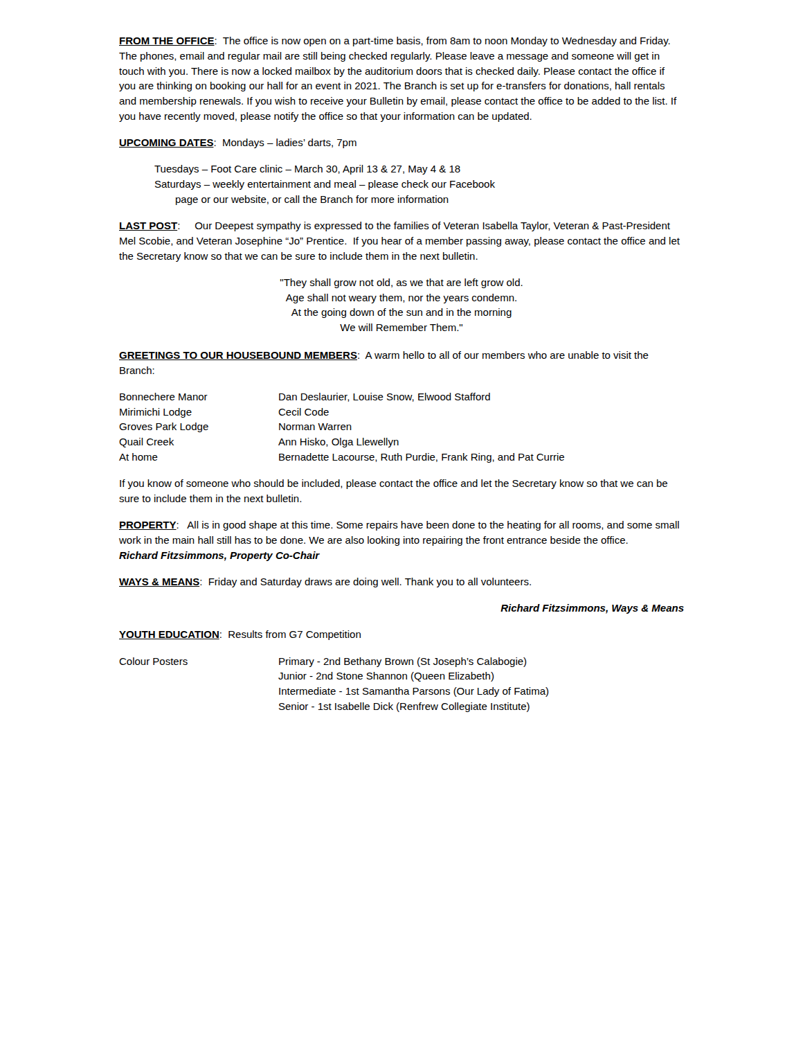FROM THE OFFICE: The office is now open on a part-time basis, from 8am to noon Monday to Wednesday and Friday. The phones, email and regular mail are still being checked regularly. Please leave a message and someone will get in touch with you. There is now a locked mailbox by the auditorium doors that is checked daily. Please contact the office if you are thinking on booking our hall for an event in 2021. The Branch is set up for e-transfers for donations, hall rentals and membership renewals. If you wish to receive your Bulletin by email, please contact the office to be added to the list. If you have recently moved, please notify the office so that your information can be updated.
UPCOMING DATES: Mondays – ladies’ darts, 7pm
Tuesdays – Foot Care clinic – March 30, April 13 & 27, May 4 & 18 Saturdays – weekly entertainment and meal – please check our Facebook page or our website, or call the Branch for more information
LAST POST: Our Deepest sympathy is expressed to the families of Veteran Isabella Taylor, Veteran & Past-President Mel Scobie, and Veteran Josephine “Jo” Prentice. If you hear of a member passing away, please contact the office and let the Secretary know so that we can be sure to include them in the next bulletin.
"They shall grow not old, as we that are left grow old.
Age shall not weary them, nor the years condemn.
At the going down of the sun and in the morning
We will Remember Them."
GREETINGS TO OUR HOUSEBOUND MEMBERS: A warm hello to all of our members who are unable to visit the Branch:
| Bonnechere Manor | Dan Deslaurier, Louise Snow, Elwood Stafford |
| Mirimichi Lodge | Cecil Code |
| Groves Park Lodge | Norman Warren |
| Quail Creek | Ann Hisko, Olga Llewellyn |
| At home | Bernadette Lacourse, Ruth Purdie, Frank Ring, and Pat Currie |
If you know of someone who should be included, please contact the office and let the Secretary know so that we can be sure to include them in the next bulletin.
PROPERTY: All is in good shape at this time. Some repairs have been done to the heating for all rooms, and some small work in the main hall still has to be done. We are also looking into repairing the front entrance beside the office. Richard Fitzsimmons, Property Co-Chair
WAYS & MEANS: Friday and Saturday draws are doing well. Thank you to all volunteers.
Richard Fitzsimmons, Ways & Means
YOUTH EDUCATION: Results from G7 Competition
| Colour Posters | Primary - 2nd Bethany Brown (St Joseph’s Calabogie) |
| | Junior - 2nd Stone Shannon (Queen Elizabeth) |
| | Intermediate - 1st Samantha Parsons (Our Lady of Fatima) |
| | Senior - 1st Isabelle Dick (Renfrew Collegiate Institute) |